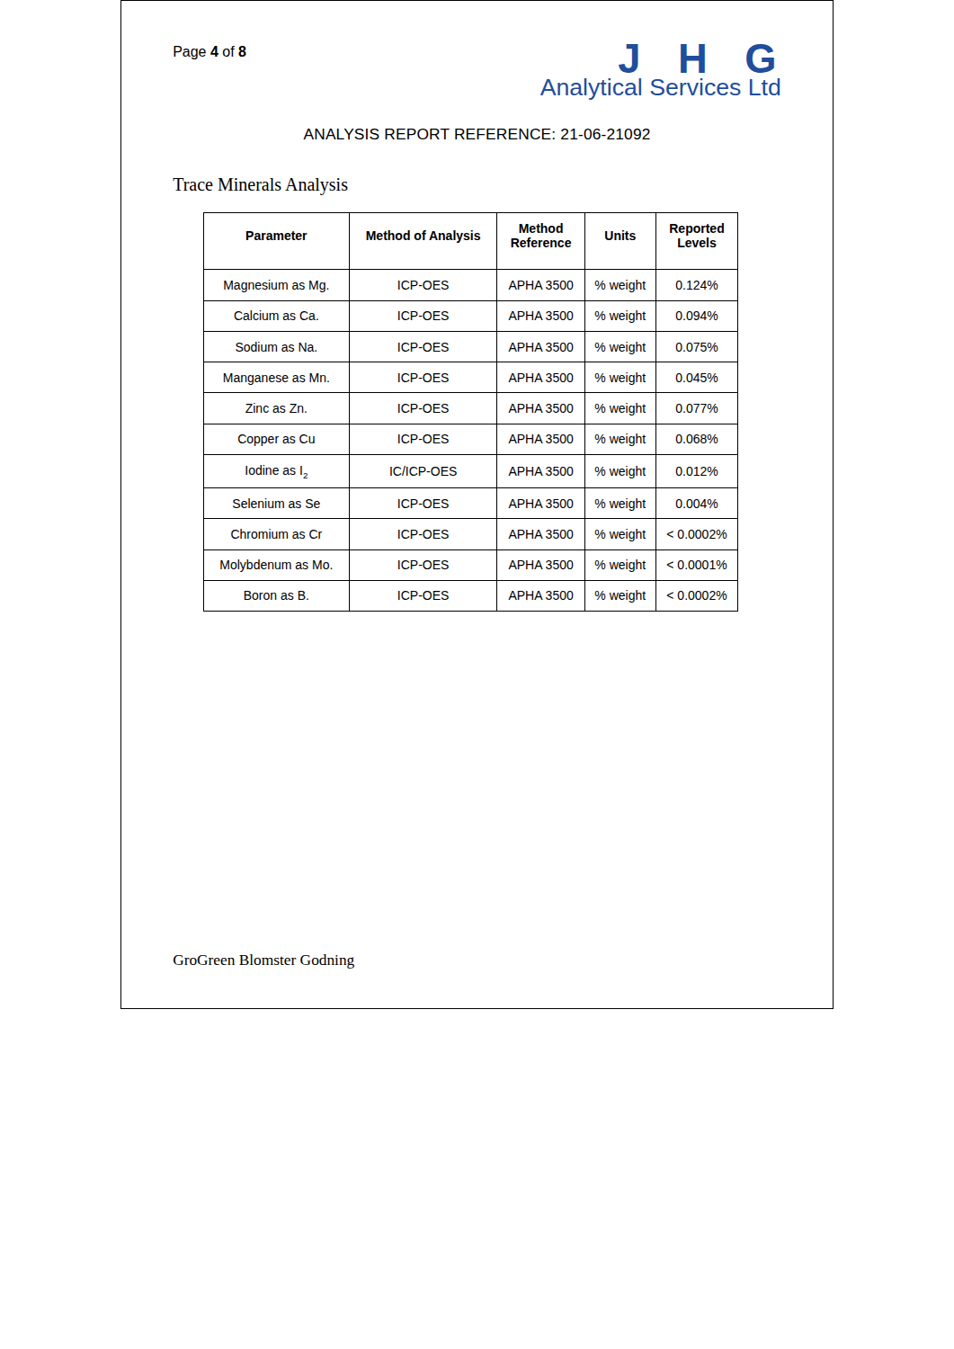Page 4 of 8
J H G
Analytical Services Ltd
ANALYSIS REPORT REFERENCE: 21-06-21092
Trace Minerals Analysis
| Parameter | Method of Analysis | Method Reference | Units | Reported Levels |
| --- | --- | --- | --- | --- |
| Magnesium as Mg. | ICP-OES | APHA 3500 | % weight | 0.124% |
| Calcium as Ca. | ICP-OES | APHA 3500 | % weight | 0.094% |
| Sodium as Na. | ICP-OES | APHA 3500 | % weight | 0.075% |
| Manganese as Mn. | ICP-OES | APHA 3500 | % weight | 0.045% |
| Zinc as Zn. | ICP-OES | APHA 3500 | % weight | 0.077% |
| Copper as Cu | ICP-OES | APHA 3500 | % weight | 0.068% |
| Iodine as I 2 | IC/ICP-OES | APHA 3500 | % weight | 0.012% |
| Selenium as Se | ICP-OES | APHA 3500 | % weight | 0.004% |
| Chromium as Cr | ICP-OES | APHA 3500 | % weight | < 0.0002% |
| Molybdenum as Mo. | ICP-OES | APHA 3500 | % weight | < 0.0001% |
| Boron as B. | ICP-OES | APHA 3500 | % weight | < 0.0002% |
GroGreen Blomster Godning